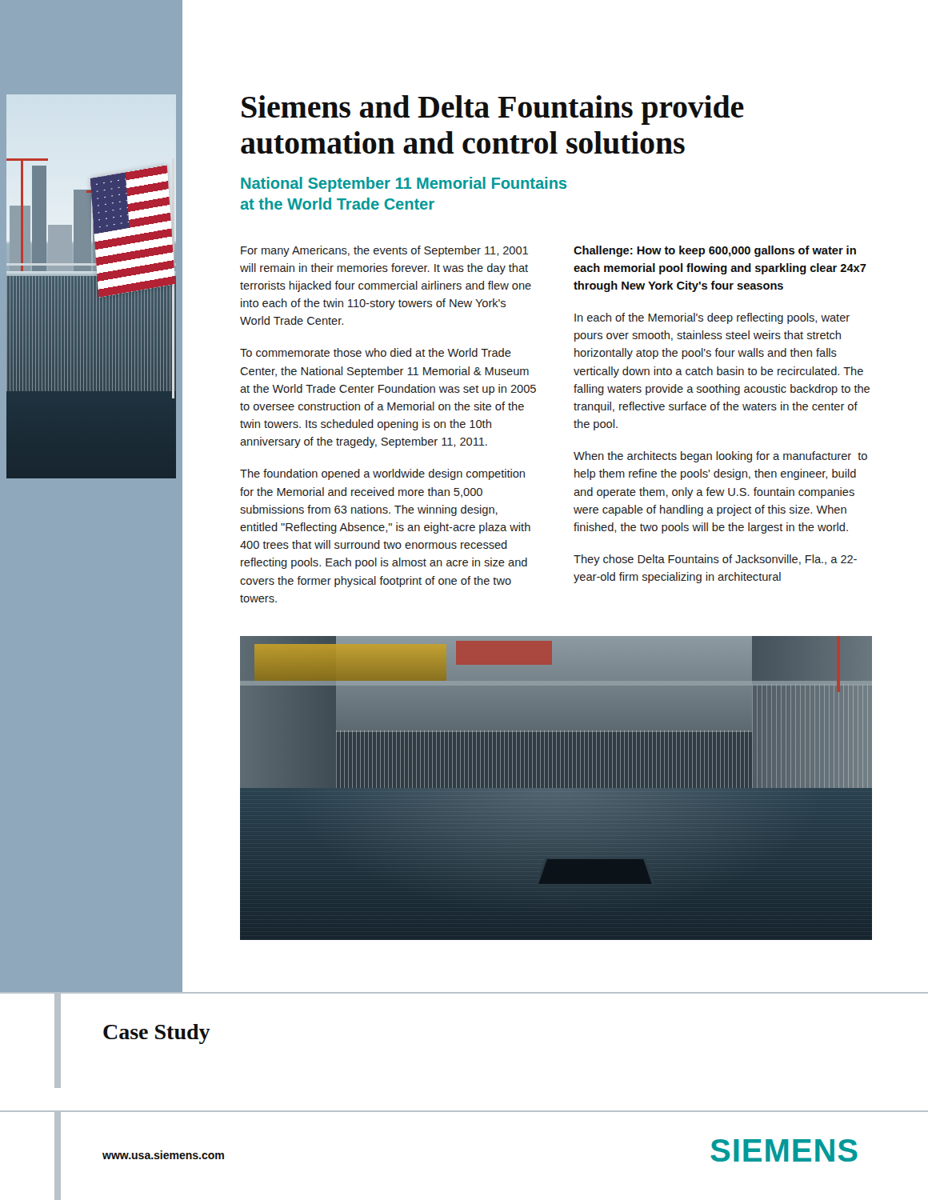Siemens and Delta Fountains provide automation and control solutions
National September 11 Memorial Fountains
at the World Trade Center
For many Americans, the events of September 11, 2001 will remain in their memories forever. It was the day that terrorists hijacked four commercial airliners and flew one into each of the twin 110-story towers of New York's World Trade Center.
To commemorate those who died at the World Trade Center, the National September 11 Memorial & Museum at the World Trade Center Foundation was set up in 2005 to oversee construction of a Memorial on the site of the twin towers. Its scheduled opening is on the 10th anniversary of the tragedy, September 11, 2011.
The foundation opened a worldwide design competition for the Memorial and received more than 5,000 submissions from 63 nations. The winning design, entitled "Reflecting Absence," is an eight-acre plaza with 400 trees that will surround two enormous recessed reflecting pools. Each pool is almost an acre in size and covers the former physical footprint of one of the two towers.
Challenge: How to keep 600,000 gallons of water in each memorial pool flowing and sparkling clear 24x7 through New York City's four seasons
In each of the Memorial's deep reflecting pools, water pours over smooth, stainless steel weirs that stretch horizontally atop the pool's four walls and then falls vertically down into a catch basin to be recirculated. The falling waters provide a soothing acoustic backdrop to the tranquil, reflective surface of the waters in the center of the pool.
When the architects began looking for a manufacturer to help them refine the pools' design, then engineer, build and operate them, only a few U.S. fountain companies were capable of handling a project of this size. When finished, the two pools will be the largest in the world.
They chose Delta Fountains of Jacksonville, Fla., a 22-year-old firm specializing in architectural
Case Study
www.usa.siemens.com
SIEMENS